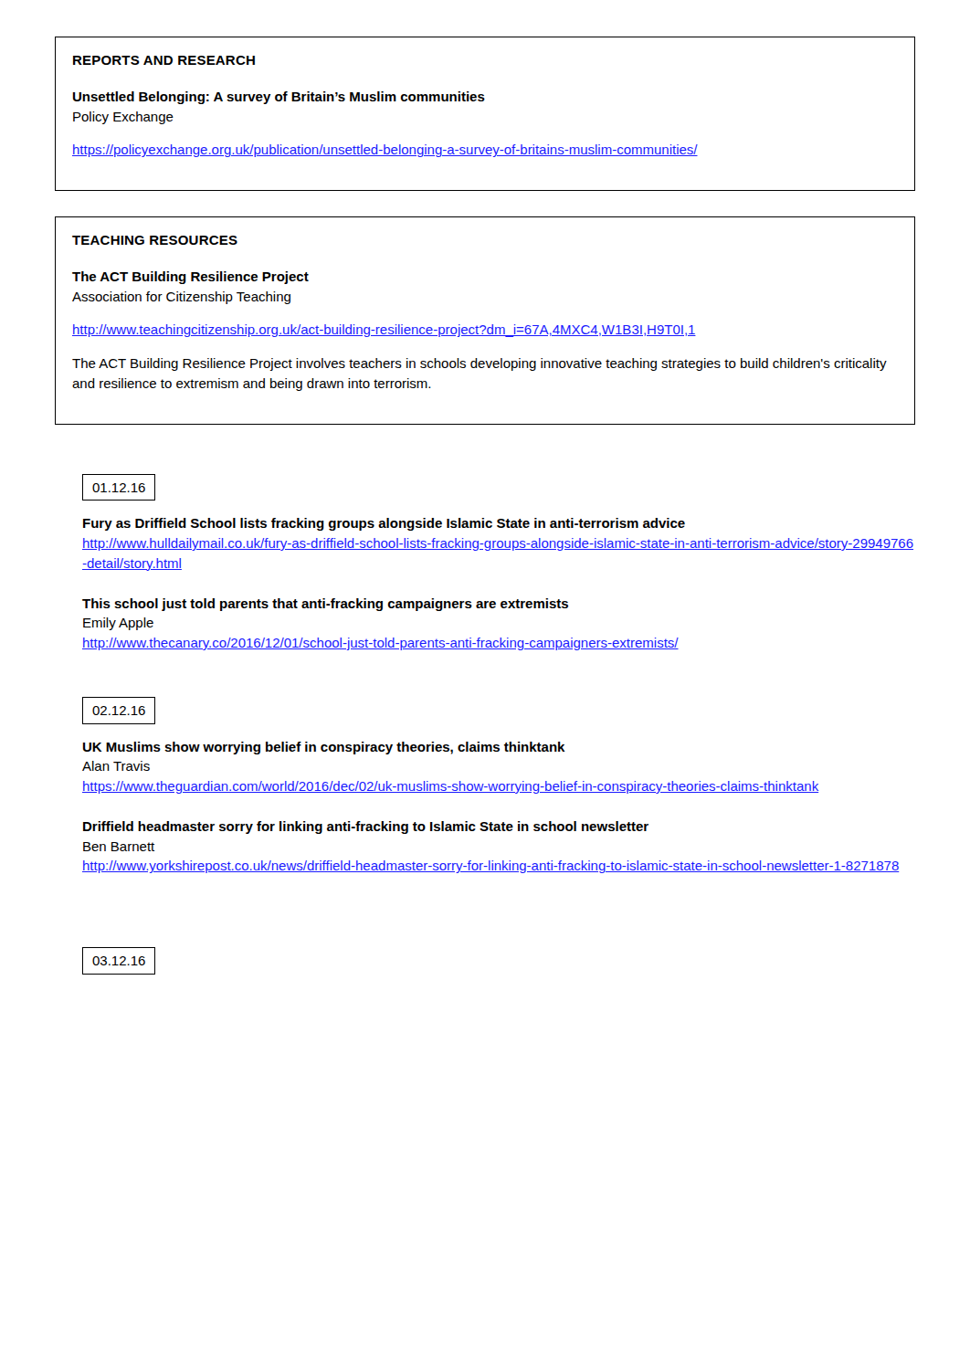REPORTS AND RESEARCH
Unsettled Belonging: A survey of Britain’s Muslim communities
Policy Exchange
https://policyexchange.org.uk/publication/unsettled-belonging-a-survey-of-britains-muslim-communities/
TEACHING RESOURCES
The ACT Building Resilience Project
Association for Citizenship Teaching
http://www.teachingcitizenship.org.uk/act-building-resilience-project?dm_i=67A,4MXC4,W1B3I,H9T0I,1
The ACT Building Resilience Project involves teachers in schools developing innovative teaching strategies to build children's criticality and resilience to extremism and being drawn into terrorism.
01.12.16
Fury as Driffield School lists fracking groups alongside Islamic State in anti-terrorism advice
http://www.hulldailymail.co.uk/fury-as-driffield-school-lists-fracking-groups-alongside-islamic-state-in-anti-terrorism-advice/story-29949766-detail/story.html
This school just told parents that anti-fracking campaigners are extremists
Emily Apple
http://www.thecanary.co/2016/12/01/school-just-told-parents-anti-fracking-campaigners-extremists/
02.12.16
UK Muslims show worrying belief in conspiracy theories, claims thinktank
Alan Travis
https://www.theguardian.com/world/2016/dec/02/uk-muslims-show-worrying-belief-in-conspiracy-theories-claims-thinktank
Driffield headmaster sorry for linking anti-fracking to Islamic State in school newsletter
Ben Barnett
http://www.yorkshirepost.co.uk/news/driffield-headmaster-sorry-for-linking-anti-fracking-to-islamic-state-in-school-newsletter-1-8271878
03.12.16